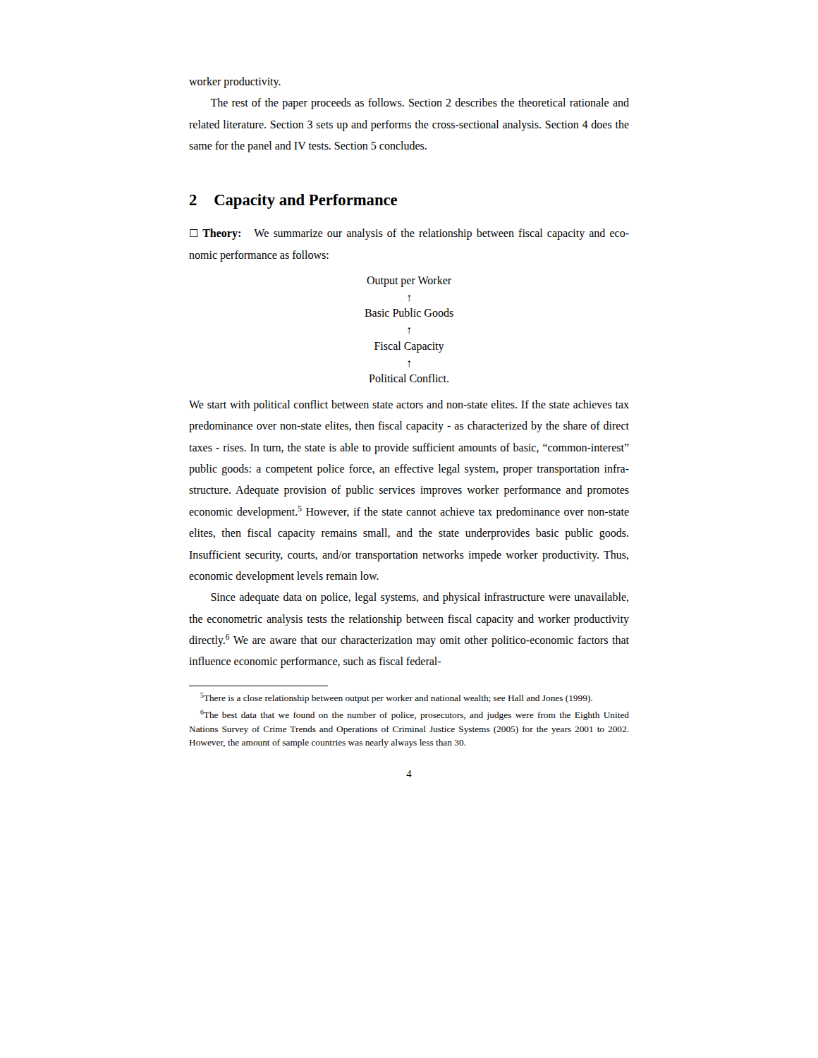worker productivity.
The rest of the paper proceeds as follows. Section 2 describes the theoretical rationale and related literature. Section 3 sets up and performs the cross-sectional analysis. Section 4 does the same for the panel and IV tests. Section 5 concludes.
2 Capacity and Performance
☐ Theory: We summarize our analysis of the relationship between fiscal capacity and economic performance as follows:
Output per Worker
↑
Basic Public Goods
↑
Fiscal Capacity
↑
Political Conflict.
We start with political conflict between state actors and non-state elites. If the state achieves tax predominance over non-state elites, then fiscal capacity - as characterized by the share of direct taxes - rises. In turn, the state is able to provide sufficient amounts of basic, “common-interest” public goods: a competent police force, an effective legal system, proper transportation infrastructure. Adequate provision of public services improves worker performance and promotes economic development.5 However, if the state cannot achieve tax predominance over non-state elites, then fiscal capacity remains small, and the state underprovides basic public goods. Insufficient security, courts, and/or transportation networks impede worker productivity. Thus, economic development levels remain low.
Since adequate data on police, legal systems, and physical infrastructure were unavailable, the econometric analysis tests the relationship between fiscal capacity and worker productivity directly.6 We are aware that our characterization may omit other politico-economic factors that influence economic performance, such as fiscal federal-
5There is a close relationship between output per worker and national wealth; see Hall and Jones (1999).
6The best data that we found on the number of police, prosecutors, and judges were from the Eighth United Nations Survey of Crime Trends and Operations of Criminal Justice Systems (2005) for the years 2001 to 2002. However, the amount of sample countries was nearly always less than 30.
4